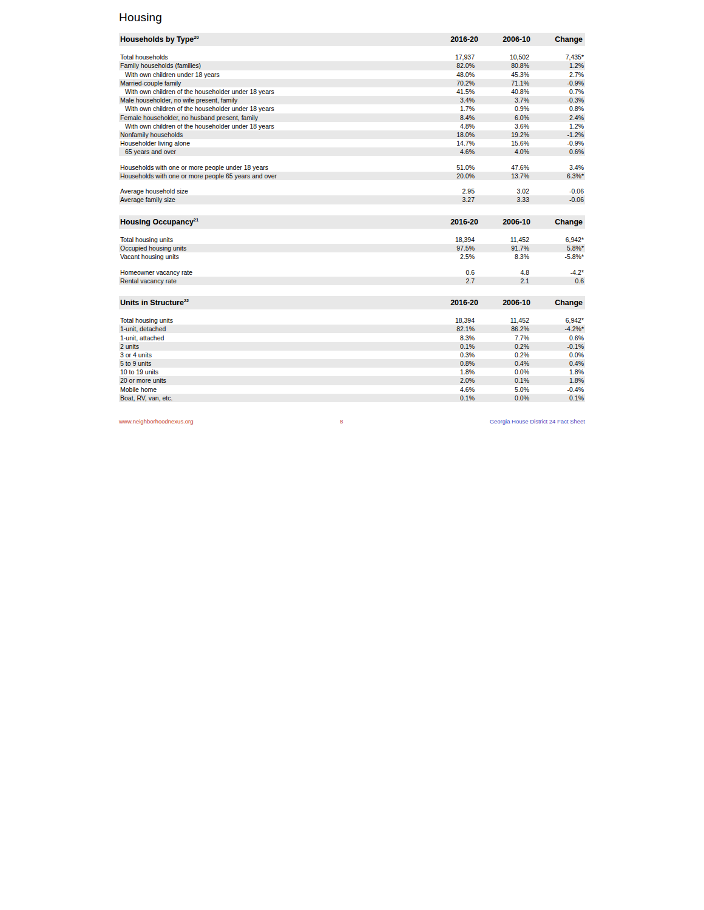Housing
Households by Type 20 2016-20 2006-10 Change
| Total households | 17,937 | 10,502 | 7,435* |
| Family households (families) | 82.0% | 80.8% | 1.2% |
| With own children under 18 years | 48.0% | 45.3% | 2.7% |
| Married-couple family | 70.2% | 71.1% | -0.9% |
| With own children of the householder under 18 years | 41.5% | 40.8% | 0.7% |
| Male householder, no wife present, family | 3.4% | 3.7% | -0.3% |
| With own children of the householder under 18 years | 1.7% | 0.9% | 0.8% |
| Female householder, no husband present, family | 8.4% | 6.0% | 2.4% |
| With own children of the householder under 18 years | 4.8% | 3.6% | 1.2% |
| Nonfamily households | 18.0% | 19.2% | -1.2% |
| Householder living alone | 14.7% | 15.6% | -0.9% |
| 65 years and over | 4.6% | 4.0% | 0.6% |
| Households with one or more people under 18 years | 51.0% | 47.6% | 3.4% |
| Households with one or more people 65 years and over | 20.0% | 13.7% | 6.3%* |
| Average household size | 2.95 | 3.02 | -0.06 |
| Average family size | 3.27 | 3.33 | -0.06 |
Housing Occupancy 21 2016-20 2006-10 Change
| Total housing units | 18,394 | 11,452 | 6,942* |
| Occupied housing units | 97.5% | 91.7% | 5.8%* |
| Vacant housing units | 2.5% | 8.3% | -5.8%* |
| Homeowner vacancy rate | 0.6 | 4.8 | -4.2* |
| Rental vacancy rate | 2.7 | 2.1 | 0.6 |
Units in Structure 22 2016-20 2006-10 Change
| Total housing units | 18,394 | 11,452 | 6,942* |
| 1-unit, detached | 82.1% | 86.2% | -4.2%* |
| 1-unit, attached | 8.3% | 7.7% | 0.6% |
| 2 units | 0.1% | 0.2% | -0.1% |
| 3 or 4 units | 0.3% | 0.2% | 0.0% |
| 5 to 9 units | 0.8% | 0.4% | 0.4% |
| 10 to 19 units | 1.8% | 0.0% | 1.8% |
| 20 or more units | 2.0% | 0.1% | 1.8% |
| Mobile home | 4.6% | 5.0% | -0.4% |
| Boat, RV, van, etc. | 0.1% | 0.0% | 0.1% |
www.neighborhoodnexus.org 8 Georgia House District 24 Fact Sheet